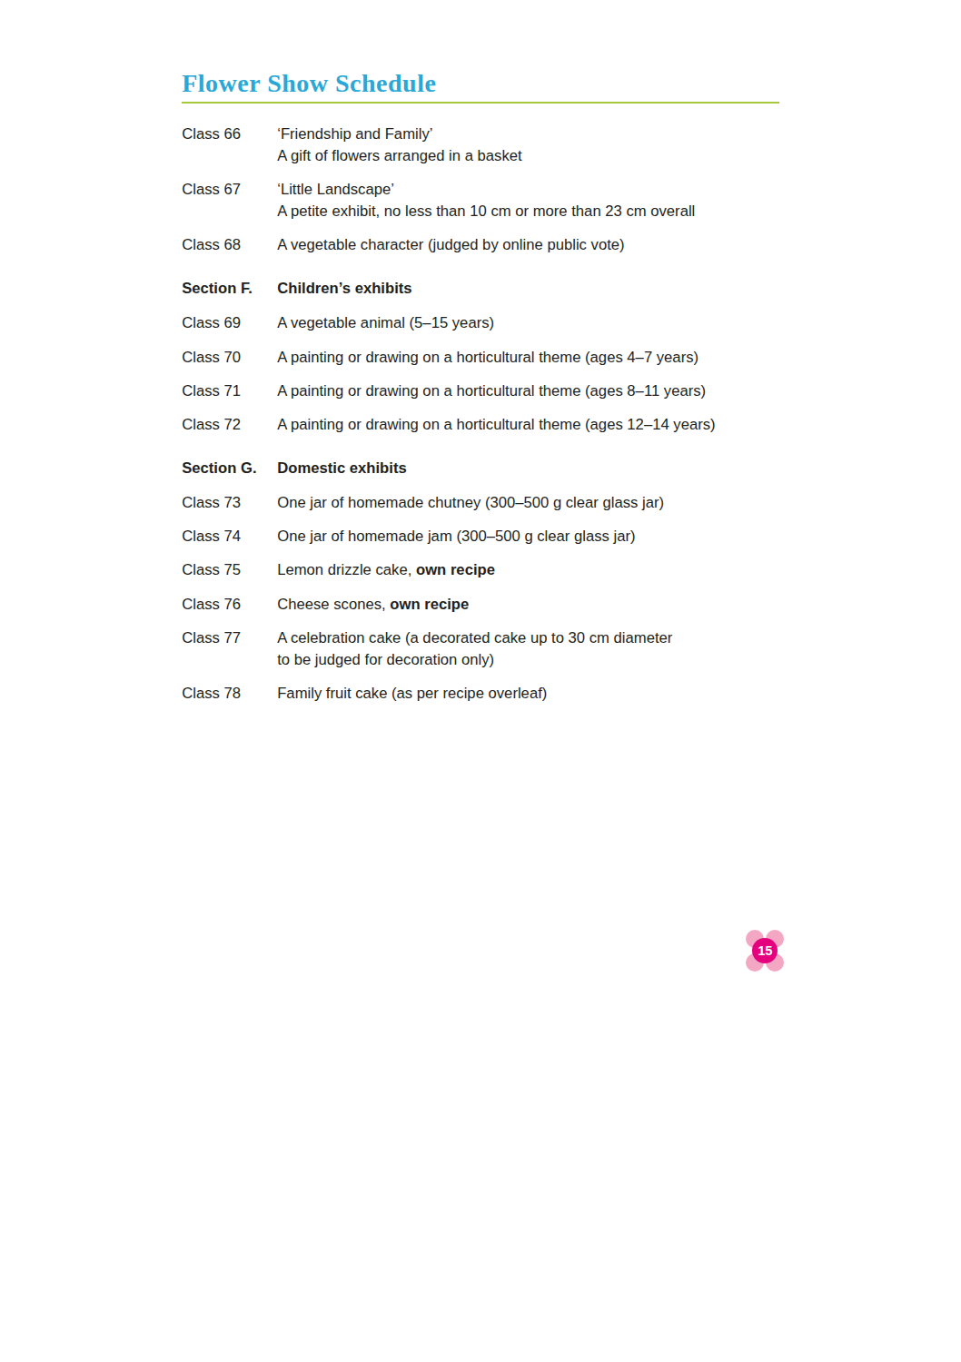Flower Show Schedule
Class 66
‘Friendship and Family’ A gift of flowers arranged in a basket
Class 67
‘Little Landscape’ A petite exhibit, no less than 10 cm or more than 23 cm overall
Class 68
A vegetable character (judged by online public vote)
Section F. Children’s exhibits
Class 69
A vegetable animal (5–15 years)
Class 70
A painting or drawing on a horticultural theme (ages 4–7 years)
Class 71
A painting or drawing on a horticultural theme (ages 8–11 years)
Class 72
A painting or drawing on a horticultural theme (ages 12–14 years)
Section G. Domestic exhibits
Class 73
One jar of homemade chutney (300–500 g clear glass jar)
Class 74
One jar of homemade jam (300–500 g clear glass jar)
Class 75
Lemon drizzle cake, own recipe
Class 76
Cheese scones, own recipe
Class 77
A celebration cake (a decorated cake up to 30 cm diameter to be judged for decoration only)
Class 78
Family fruit cake (as per recipe overleaf)
15